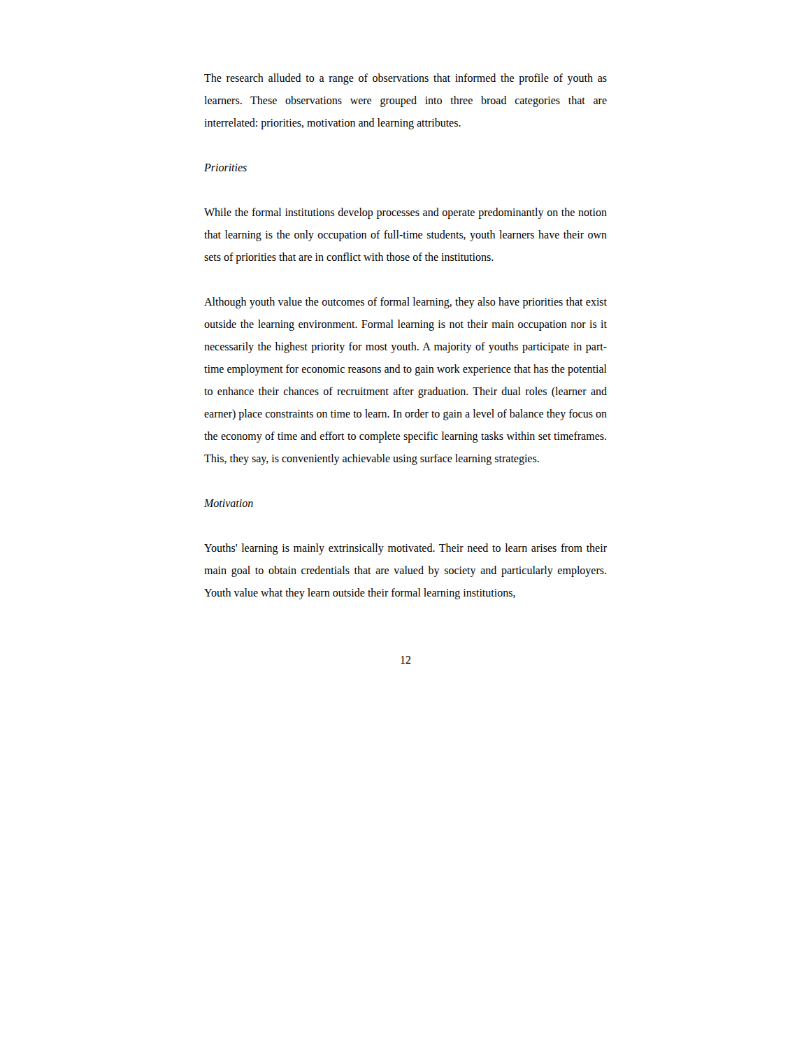The research alluded to a range of observations that informed the profile of youth as learners. These observations were grouped into three broad categories that are interrelated: priorities, motivation and learning attributes.
Priorities
While the formal institutions develop processes and operate predominantly on the notion that learning is the only occupation of full-time students, youth learners have their own sets of priorities that are in conflict with those of the institutions.
Although youth value the outcomes of formal learning, they also have priorities that exist outside the learning environment. Formal learning is not their main occupation nor is it necessarily the highest priority for most youth. A majority of youths participate in part-time employment for economic reasons and to gain work experience that has the potential to enhance their chances of recruitment after graduation. Their dual roles (learner and earner) place constraints on time to learn. In order to gain a level of balance they focus on the economy of time and effort to complete specific learning tasks within set timeframes. This, they say, is conveniently achievable using surface learning strategies.
Motivation
Youths' learning is mainly extrinsically motivated. Their need to learn arises from their main goal to obtain credentials that are valued by society and particularly employers. Youth value what they learn outside their formal learning institutions,
12